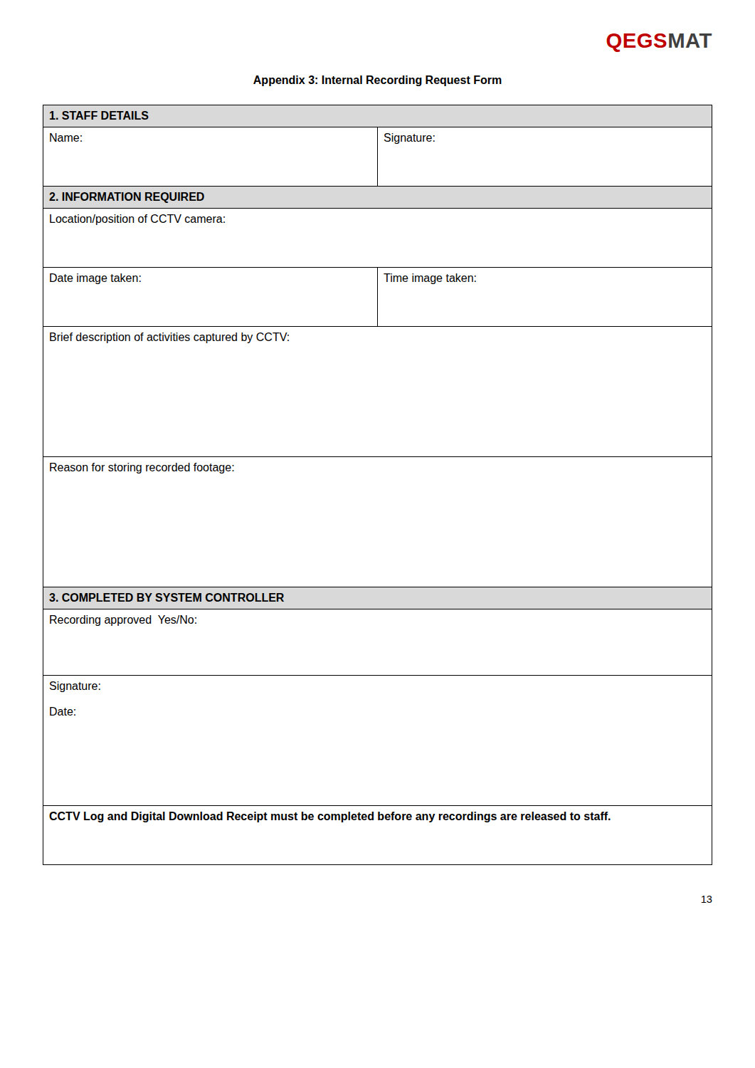QEGS MAT
Appendix 3: Internal Recording Request Form
| 1. STAFF DETAILS |
| Name: | Signature: |
| 2. INFORMATION REQUIRED |
| Location/position of CCTV camera: |
| Date image taken: | Time image taken: |
| Brief description of activities captured by CCTV: |
| Reason for storing recorded footage: |
| 3. COMPLETED BY SYSTEM CONTROLLER |
| Recording approved Yes/No: |
| Signature: Date: |
| CCTV Log and Digital Download Receipt must be completed before any recordings are released to staff. |
13